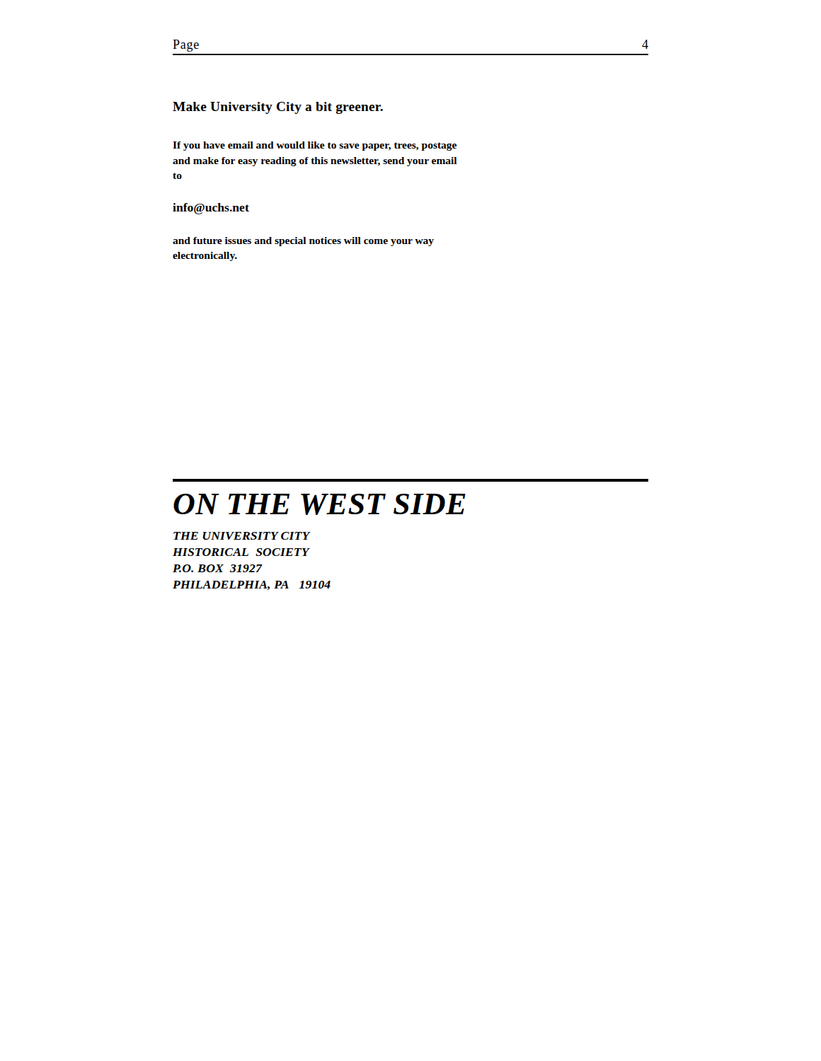Page 4
Make University City a bit greener.
If you have email and would like to save paper, trees, postage and make for easy reading of this newsletter, send your email to
info@uchs.net
and future issues and special notices will come your way electronically.
ON THE WEST SIDE
THE UNIVERSITY CITY HISTORICAL SOCIETY P.O. BOX 31927 PHILADELPHIA, PA 19104